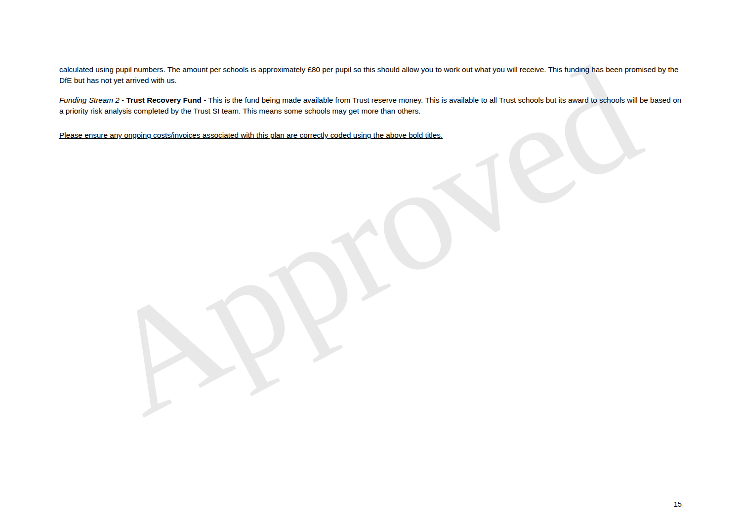Approved
calculated using pupil numbers. The amount per schools is approximately £80 per pupil so this should allow you to work out what you will receive. This funding has been promised by the DfE but has not yet arrived with us.
Funding Stream 2 - Trust Recovery Fund - This is the fund being made available from Trust reserve money. This is available to all Trust schools but its award to schools will be based on a priority risk analysis completed by the Trust SI team. This means some schools may get more than others.
Please ensure any ongoing costs/invoices associated with this plan are correctly coded using the above bold titles.
15